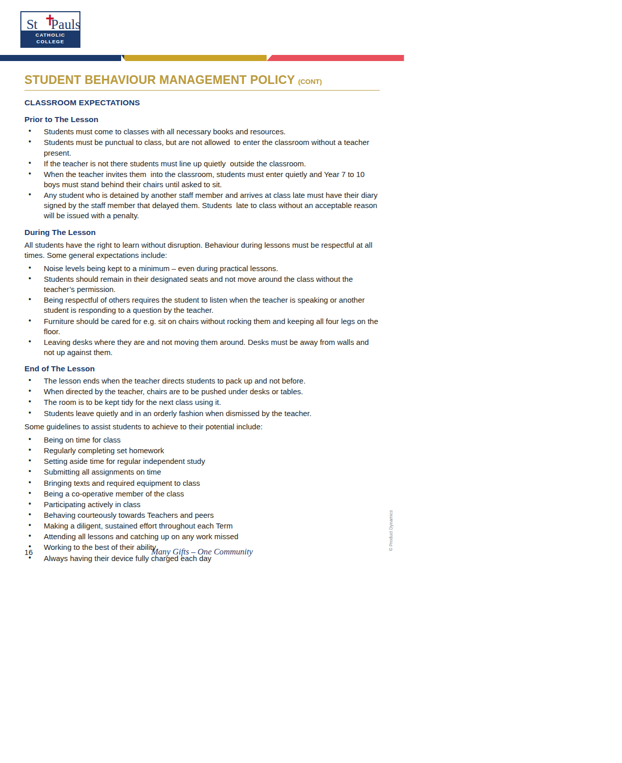St ✝ Pauls
CATHOLIC COLLEGE
Student Behaviour Management Policy (CONT)
Classroom Expectations
Prior to The Lesson
Students must come to classes with all necessary books and resources.
Students must be punctual to class, but are not allowed to enter the classroom without a teacher present.
If the teacher is not there students must line up quietly outside the classroom.
When the teacher invites them into the classroom, students must enter quietly and Year 7 to 10 boys must stand behind their chairs until asked to sit.
Any student who is detained by another staff member and arrives at class late must have their diary signed by the staff member that delayed them. Students late to class without an acceptable reason will be issued with a penalty.
During The Lesson
All students have the right to learn without disruption. Behaviour during lessons must be respectful at all times. Some general expectations include:
Noise levels being kept to a minimum – even during practical lessons.
Students should remain in their designated seats and not move around the class without the teacher’s permission.
Being respectful of others requires the student to listen when the teacher is speaking or another student is responding to a question by the teacher.
Furniture should be cared for e.g. sit on chairs without rocking them and keeping all four legs on the floor.
Leaving desks where they are and not moving them around. Desks must be away from walls and not up against them.
End of The Lesson
The lesson ends when the teacher directs students to pack up and not before.
When directed by the teacher, chairs are to be pushed under desks or tables.
The room is to be kept tidy for the next class using it.
Students leave quietly and in an orderly fashion when dismissed by the teacher.
Some guidelines to assist students to achieve to their potential include:
Being on time for class
Regularly completing set homework
Setting aside time for regular independent study
Submitting all assignments on time
Bringing texts and required equipment to class
Being a co-operative member of the class
Participating actively in class
Behaving courteously towards Teachers and peers
Making a diligent, sustained effort throughout each Term
Attending all lessons and catching up on any work missed
Working to the best of their ability
Always having their device fully charged each day
© Product Dynamics
16
Many Gifts – One Community